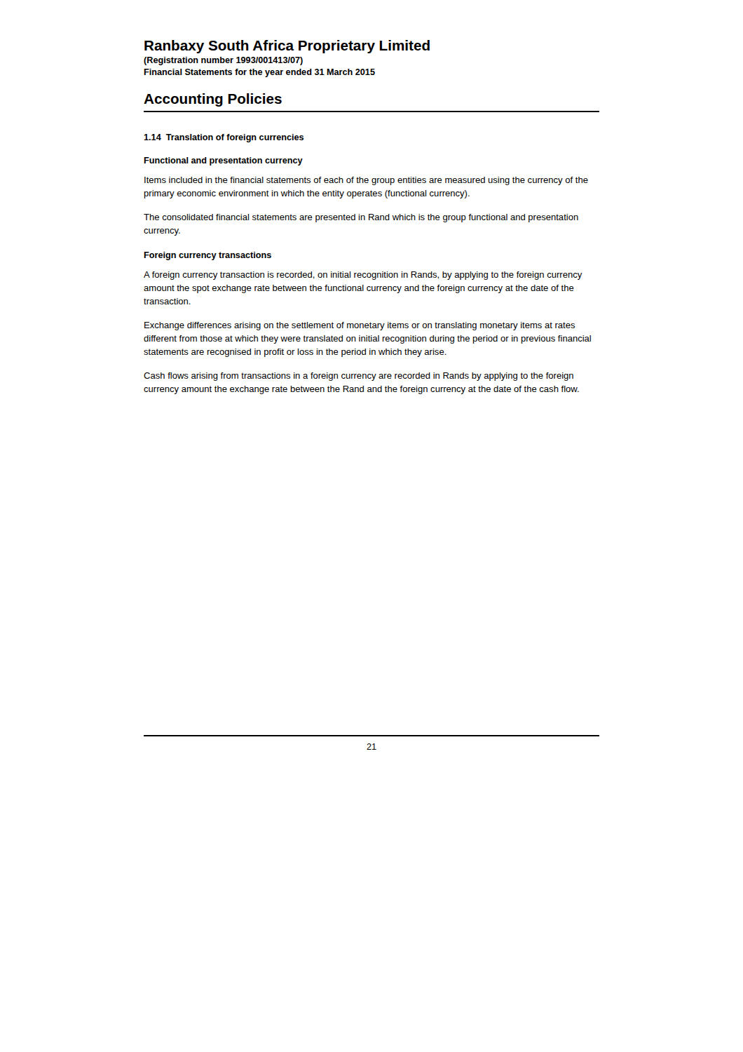Ranbaxy South Africa Proprietary Limited
(Registration number 1993/001413/07)
Financial Statements for the year ended 31 March 2015
Accounting Policies
1.14 Translation of foreign currencies
Functional and presentation currency
Items included in the financial statements of each of the group entities are measured using the currency of the primary economic environment in which the entity operates (functional currency).
The consolidated financial statements are presented in Rand which is the group functional and presentation currency.
Foreign currency transactions
A foreign currency transaction is recorded, on initial recognition in Rands, by applying to the foreign currency amount the spot exchange rate between the functional currency and the foreign currency at the date of the transaction.
Exchange differences arising on the settlement of monetary items or on translating monetary items at rates different from those at which they were translated on initial recognition during the period or in previous financial statements are recognised in profit or loss in the period in which they arise.
Cash flows arising from transactions in a foreign currency are recorded in Rands by applying to the foreign currency amount the exchange rate between the Rand and the foreign currency at the date of the cash flow.
21